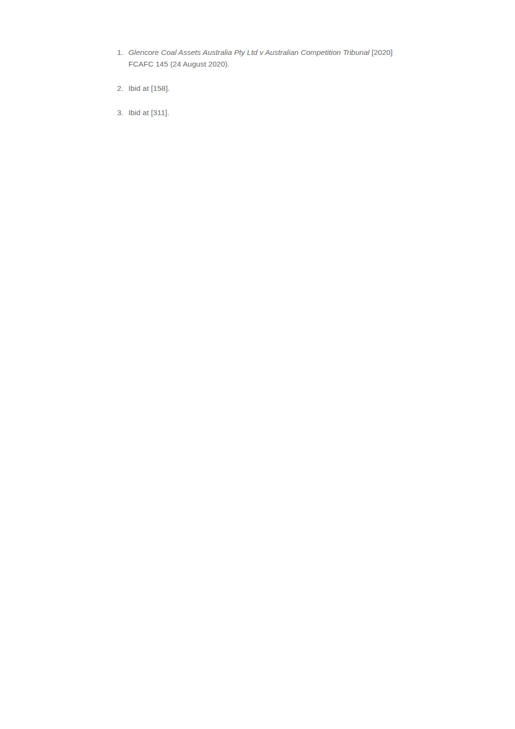Glencore Coal Assets Australia Pty Ltd v Australian Competition Tribunal [2020] FCAFC 145 (24 August 2020).
Ibid at [158].
Ibid at [311].